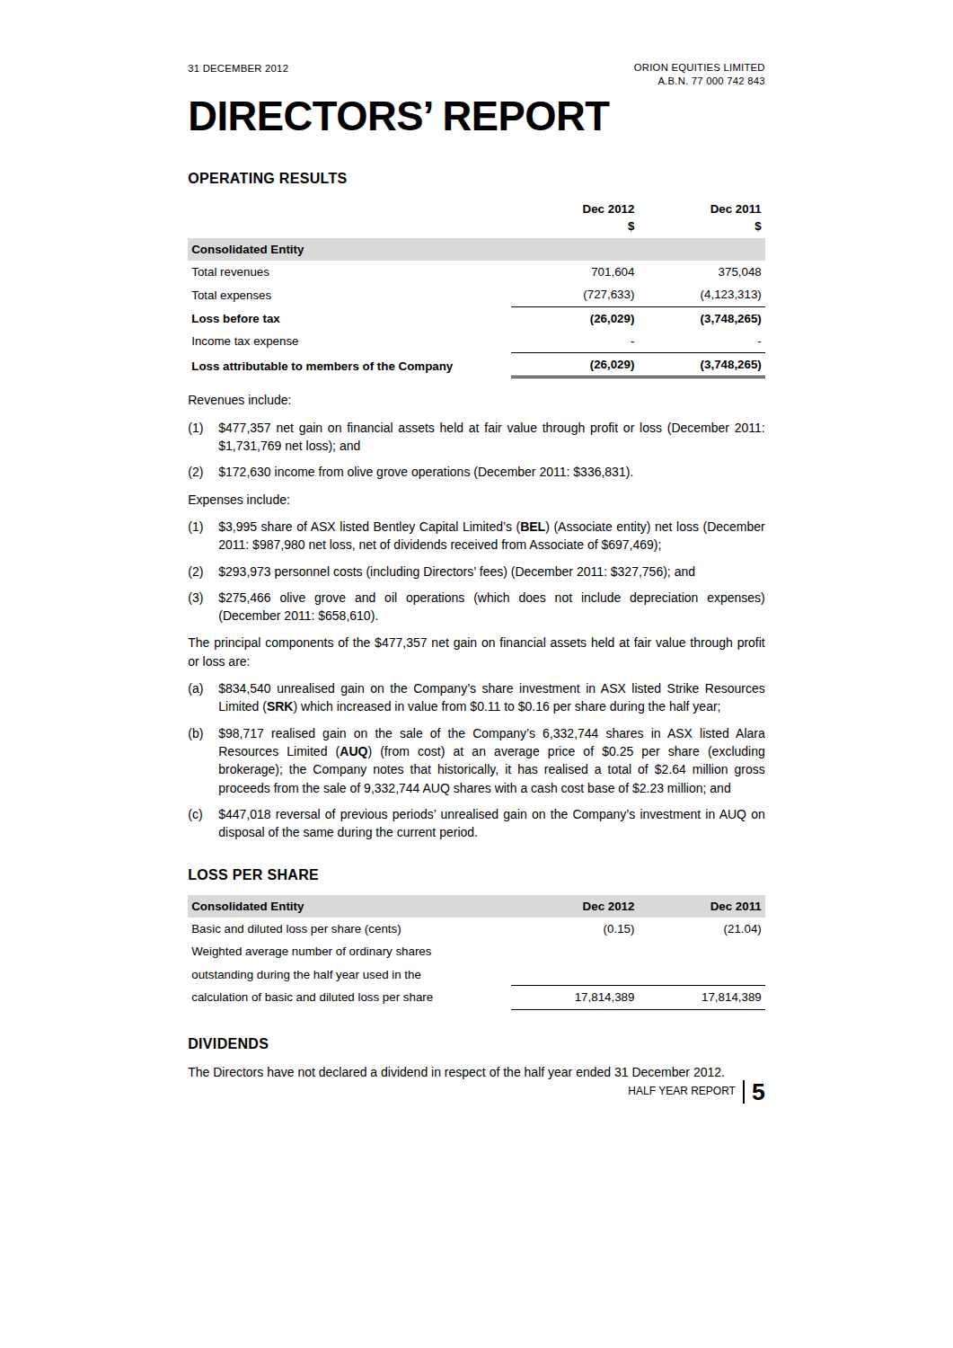31 DECEMBER 2012
ORION EQUITIES LIMITED
A.B.N. 77 000 742 843
DIRECTORS’ REPORT
OPERATING RESULTS
| | | Dec 2012 $ | Dec 2011 $ |
| --- | --- | --- | --- |
| Consolidated Entity | | | |
| Total revenues | | 701,604 | 375,048 |
| Total expenses | | (727,633) | (4,123,313) |
| Loss before tax | | (26,029) | (3,748,265) |
| Income tax expense | | - | - |
| Loss attributable to members of the Company | | (26,029) | (3,748,265) |
Revenues include:
(1)$477,357 net gain on financial assets held at fair value through profit or loss (December 2011: $1,731,769 net loss); and
(2)$172,630 income from olive grove operations (December 2011: $336,831).
Expenses include:
(1)$3,995 share of ASX listed Bentley Capital Limited’s (BEL) (Associate entity) net loss (December 2011: $987,980 net loss, net of dividends received from Associate of $697,469);
(2)$293,973 personnel costs (including Directors’ fees) (December 2011: $327,756); and
(3)$275,466 olive grove and oil operations (which does not include depreciation expenses) (December 2011: $658,610).
The principal components of the $477,357 net gain on financial assets held at fair value through profit or loss are:
(a)$834,540 unrealised gain on the Company’s share investment in ASX listed Strike Resources Limited (SRK) which increased in value from $0.11 to $0.16 per share during the half year;
(b)$98,717 realised gain on the sale of the Company’s 6,332,744 shares in ASX listed Alara Resources Limited (AUQ) (from cost) at an average price of $0.25 per share (excluding brokerage); the Company notes that historically, it has realised a total of $2.64 million gross proceeds from the sale of 9,332,744 AUQ shares with a cash cost base of $2.23 million; and
(c)$447,018 reversal of previous periods’ unrealised gain on the Company’s investment in AUQ on disposal of the same during the current period.
LOSS PER SHARE
| Consolidated Entity | | Dec 2012 | Dec 2011 |
| --- | --- | --- | --- |
| Basic and diluted loss per share (cents) | | (0.15) | (21.04) |
| Weighted average number of ordinary shares | | | |
| outstanding during the half year used in the | | | |
| calculation of basic and diluted loss per share | | 17,814,389 | 17,814,389 |
DIVIDENDS
The Directors have not declared a dividend in respect of the half year ended 31 December 2012.
HALF YEAR REPORT 5